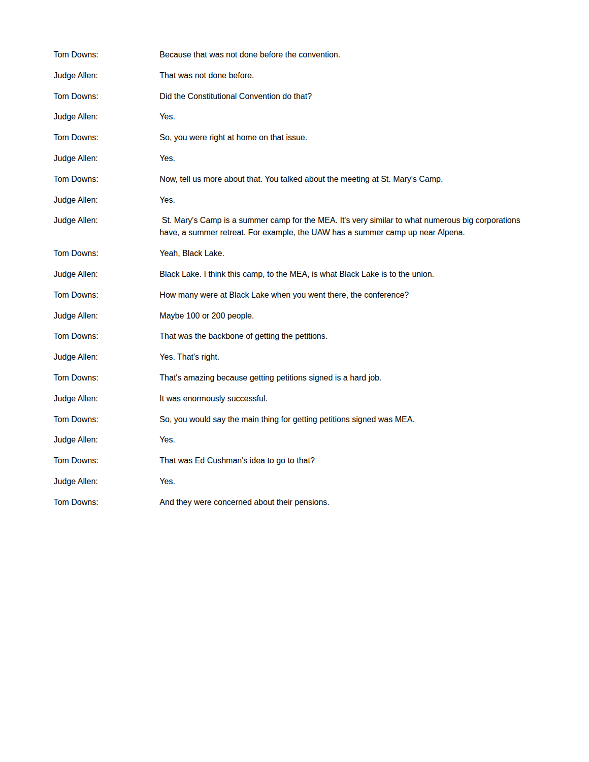| Tom Downs: | Because that was not done before the convention. |
| Judge Allen: | That was not done before. |
| Tom Downs: | Did the Constitutional Convention do that? |
| Judge Allen: | Yes. |
| Tom Downs: | So, you were right at home on that issue. |
| Judge Allen: | Yes. |
| Tom Downs: | Now, tell us more about that. You talked about the meeting at St. Mary's Camp. |
| Judge Allen: | Yes. |
| Judge Allen: | St. Mary's Camp is a summer camp for the MEA. It's very similar to what numerous big corporations have, a summer retreat. For example, the UAW has a summer camp up near Alpena. |
| Tom Downs: | Yeah, Black Lake. |
| Judge Allen: | Black Lake. I think this camp, to the MEA, is what Black Lake is to the union. |
| Tom Downs: | How many were at Black Lake when you went there, the conference? |
| Judge Allen: | Maybe 100 or 200 people. |
| Tom Downs: | That was the backbone of getting the petitions. |
| Judge Allen: | Yes. That's right. |
| Tom Downs: | That's amazing because getting petitions signed is a hard job. |
| Judge Allen: | It was enormously successful. |
| Tom Downs: | So, you would say the main thing for getting petitions signed was MEA. |
| Judge Allen: | Yes. |
| Tom Downs: | That was Ed Cushman's idea to go to that? |
| Judge Allen: | Yes. |
| Tom Downs: | And they were concerned about their pensions. |